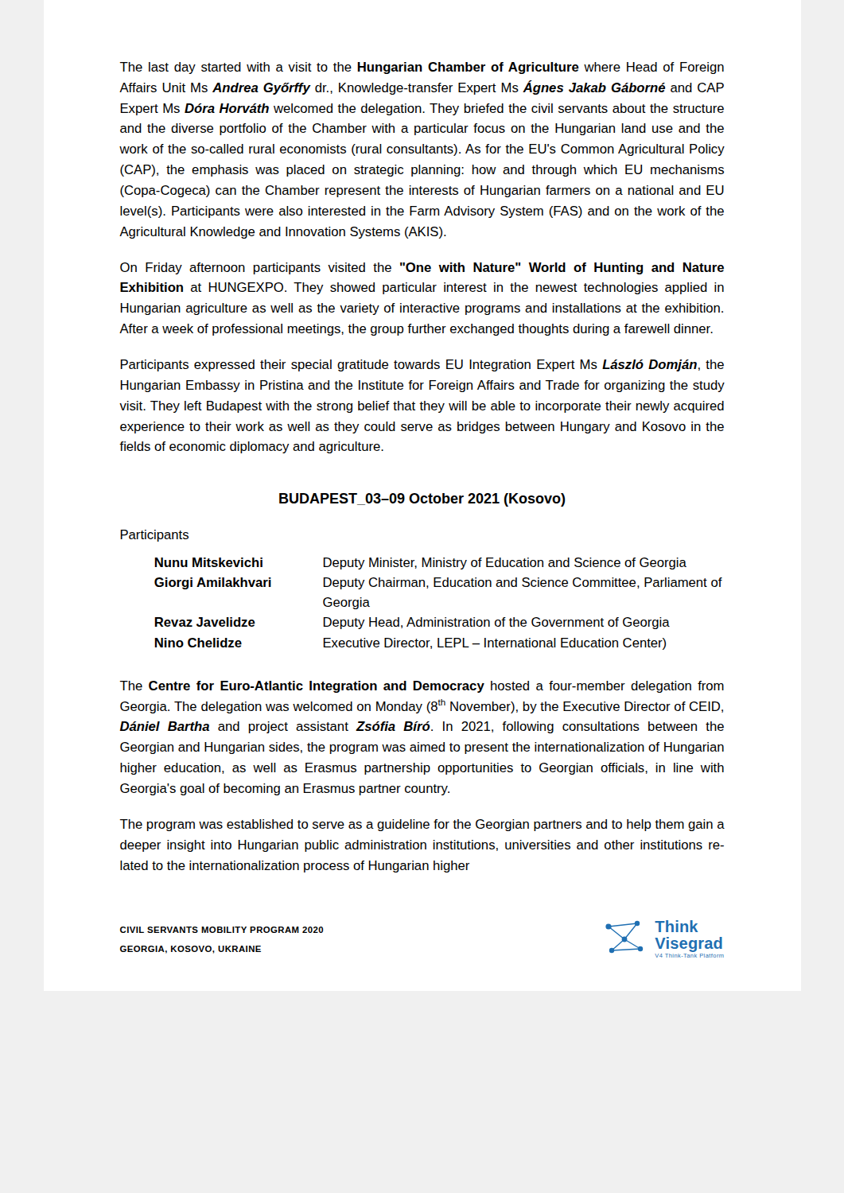The last day started with a visit to the Hungarian Chamber of Agriculture where Head of Foreign Affairs Unit Ms Andrea Győrffy dr., Knowledge-transfer Expert Ms Ágnes Jakab Gáborné and CAP Expert Ms Dóra Horváth welcomed the delegation. They briefed the civil servants about the structure and the diverse portfolio of the Chamber with a particular focus on the Hungarian land use and the work of the so-called rural economists (rural consultants). As for the EU's Common Agricultural Policy (CAP), the emphasis was placed on strategic planning: how and through which EU mechanisms (Copa-Cogeca) can the Chamber represent the interests of Hungarian farmers on a national and EU level(s). Participants were also interested in the Farm Advisory System (FAS) and on the work of the Agricultural Knowledge and Innovation Systems (AKIS).
On Friday afternoon participants visited the "One with Nature" World of Hunting and Nature Exhibition at HUNGEXPO. They showed particular interest in the newest technologies applied in Hungarian agriculture as well as the variety of interactive programs and installations at the exhibition. After a week of professional meetings, the group further exchanged thoughts during a farewell dinner.
Participants expressed their special gratitude towards EU Integration Expert Ms László Domján, the Hungarian Embassy in Pristina and the Institute for Foreign Affairs and Trade for organizing the study visit. They left Budapest with the strong belief that they will be able to incorporate their newly acquired experience to their work as well as they could serve as bridges between Hungary and Kosovo in the fields of economic diplomacy and agriculture.
BUDAPEST_03–09 October 2021 (Kosovo)
Participants
| Nunu Mitskevichi | Deputy Minister, Ministry of Education and Science of Georgia |
| Giorgi Amilakhvari | Deputy Chairman, Education and Science Committee, Parliament of Georgia |
| Revaz Javelidze | Deputy Head, Administration of the Government of Georgia |
| Nino Chelidze | Executive Director, LEPL – International Education Center) |
The Centre for Euro-Atlantic Integration and Democracy hosted a four-member delegation from Georgia. The delegation was welcomed on Monday (8th November), by the Executive Director of CEID, Dániel Bartha and project assistant Zsófia Bíró. In 2021, following consultations between the Georgian and Hungarian sides, the program was aimed to present the internationalization of Hungarian higher education, as well as Erasmus partnership opportunities to Georgian officials, in line with Georgia's goal of becoming an Erasmus partner country.
The program was established to serve as a guideline for the Georgian partners and to help them gain a deeper insight into Hungarian public administration institutions, universities and other institutions related to the internationalization process of Hungarian higher
Civil Servants Mobility Program 2020
Georgia, Kosovo, Ukraine
Think Visegrad V4 Think-Tank Platform